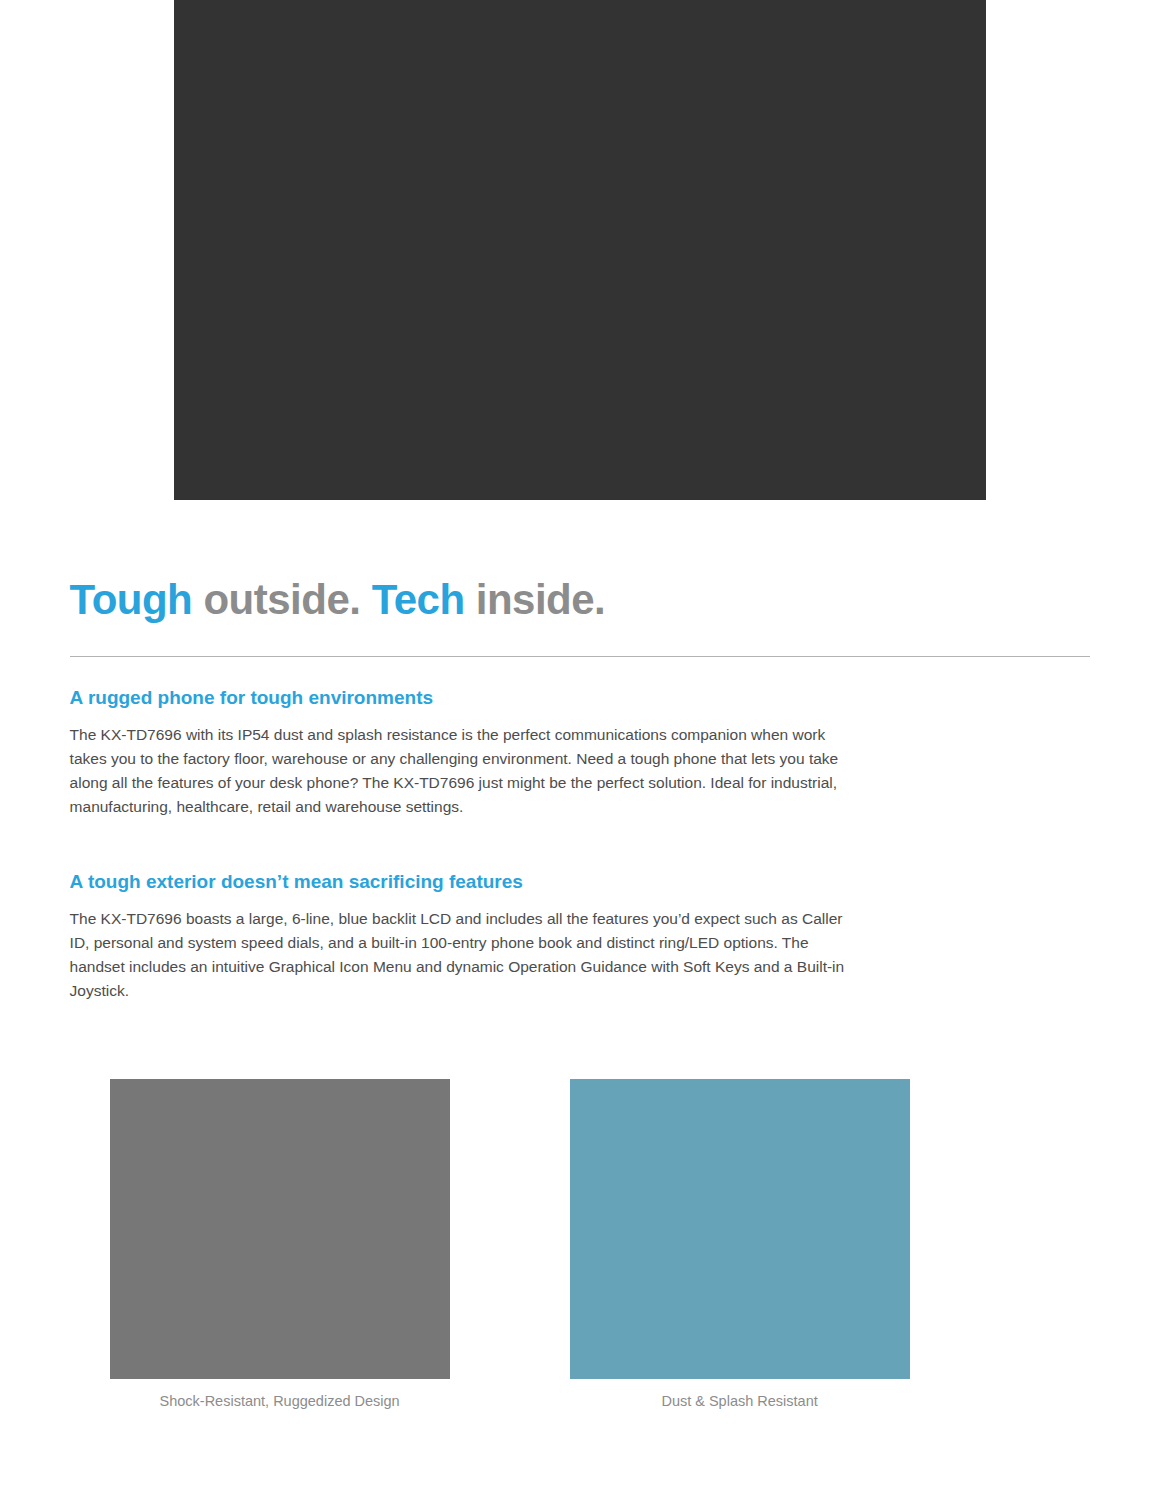Tough outside. Tech inside.
A rugged phone for tough environments
The KX-TD7696 with its IP54 dust and splash resistance is the perfect communications companion when work takes you to the factory floor, warehouse or any challenging environment. Need a tough phone that lets you take along all the features of your desk phone? The KX-TD7696 just might be the perfect solution. Ideal for industrial, manufacturing, healthcare, retail and warehouse settings.
A tough exterior doesn’t mean sacrificing features
The KX-TD7696 boasts a large, 6-line, blue backlit LCD and includes all the features you’d expect such as Caller ID, personal and system speed dials, and a built-in 100-entry phone book and distinct ring/LED options. The handset includes an intuitive Graphical Icon Menu and dynamic Operation Guidance with Soft Keys and a Built-in Joystick.
Shock-Resistant, Ruggedized Design
Dust & Splash Resistant